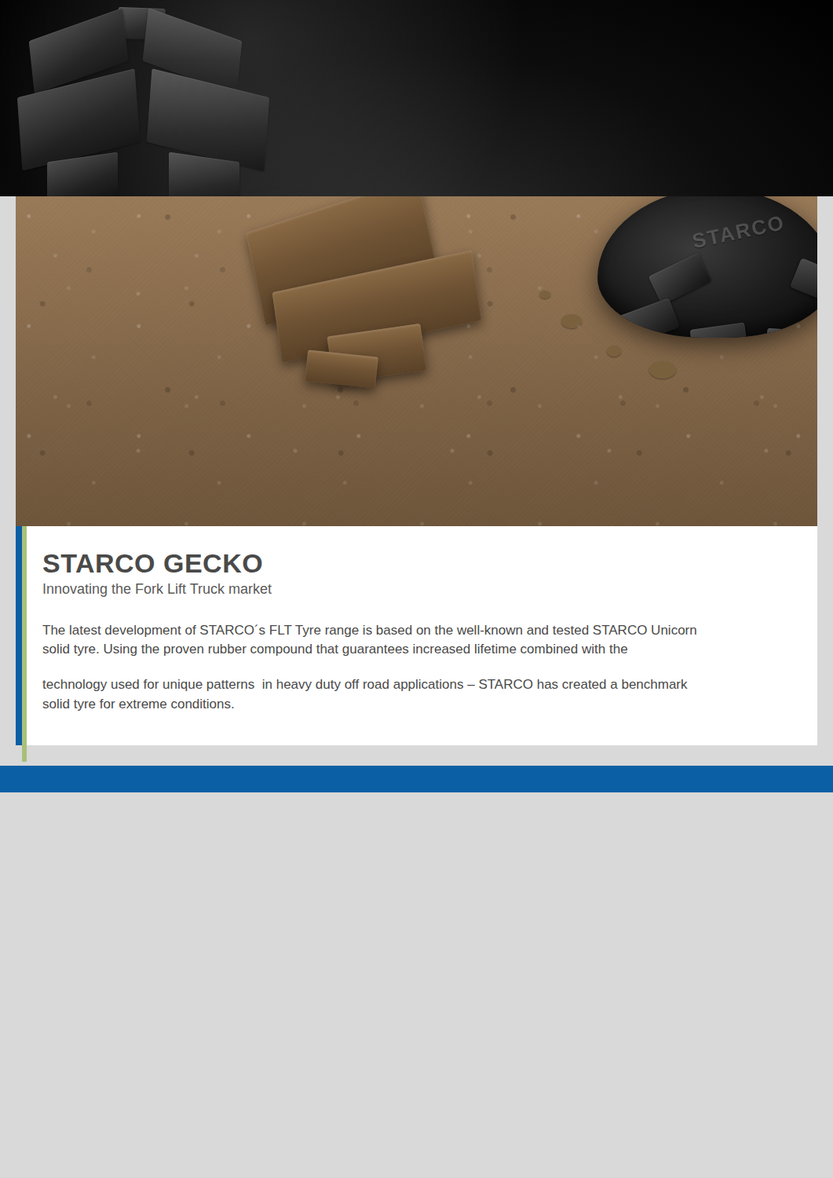STARCO STAR
STARCO
STARCO GECKO
Innovating the Fork Lift Truck market
The latest development of STARCO´s FLT Tyre range is based on the well-known and tested STARCO Unicorn solid tyre. Using the proven rubber compound that guarantees increased lifetime combined with the
technology used for unique patterns in heavy duty off road applications – STARCO has created a benchmark solid tyre for extreme conditions.